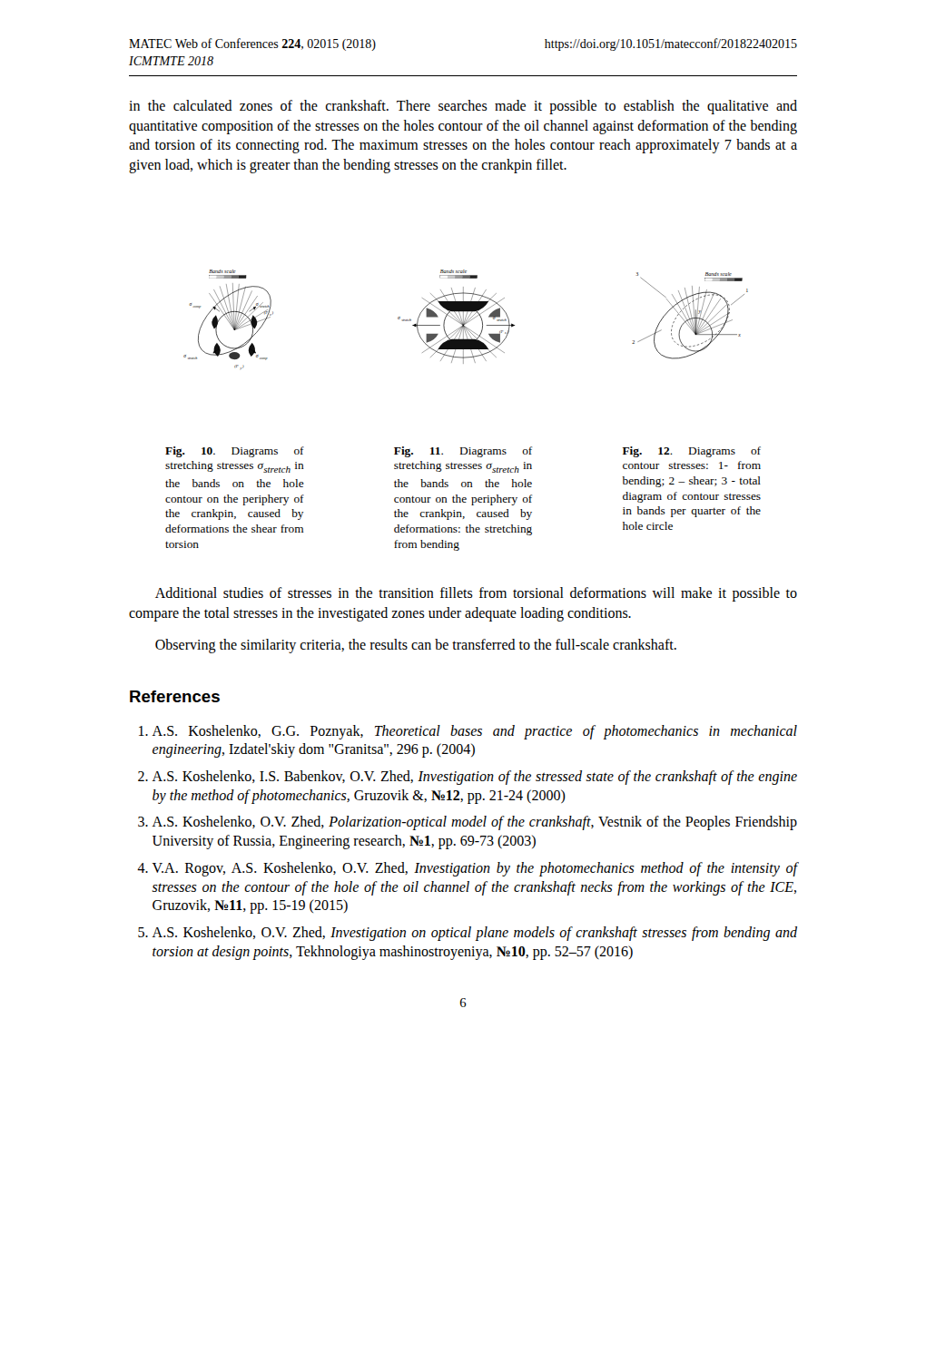MATEC Web of Conferences 224, 02015 (2018)
ICMTMTE 2018
https://doi.org/10.1051/matecconf/201822402015
in the calculated zones of the crankshaft. There searches made it possible to establish the qualitative and quantitative composition of the stresses on the holes contour of the oil channel against deformation of the bending and torsion of its connecting rod. The maximum stresses on the holes contour reach approximately 7 bands at a given load, which is greater than the bending stresses on the crankpin fillet.
Bands scale σ comp σ stretch (P x ) σ stretch σ comp (P y )
Fig. 10. Diagrams of stretching stresses σstretch in the bands on the hole contour on the periphery of the crankpin, caused by deformations the shear from torsion
Bands scale σ stretch σ stretch (P x )
Fig. 11. Diagrams of stretching stresses σstretch in the bands on the hole contour on the periphery of the crankpin, caused by deformations: the stretching from bending
Bands scale 3 1 2 y x
Fig. 12. Diagrams of contour stresses: 1- from bending; 2 – shear; 3 - total diagram of contour stresses in bands per quarter of the hole circle
Additional studies of stresses in the transition fillets from torsional deformations will make it possible to compare the total stresses in the investigated zones under adequate loading conditions.
Observing the similarity criteria, the results can be transferred to the full-scale crankshaft.
References
A.S. Koshelenko, G.G. Poznyak, Theoretical bases and practice of photomechanics in mechanical engineering, Izdatel'skiy dom "Granitsa", 296 p. (2004)
A.S. Koshelenko, I.S. Babenkov, O.V. Zhed, Investigation of the stressed state of the crankshaft of the engine by the method of photomechanics, Gruzovik &, №12, pp. 21-24 (2000)
A.S. Koshelenko, O.V. Zhed, Polarization-optical model of the crankshaft, Vestnik of the Peoples Friendship University of Russia, Engineering research, №1, pp. 69-73 (2003)
V.A. Rogov, A.S. Koshelenko, O.V. Zhed, Investigation by the photomechanics method of the intensity of stresses on the contour of the hole of the oil channel of the crankshaft necks from the workings of the ICE, Gruzovik, №11, pp. 15-19 (2015)
A.S. Koshelenko, O.V. Zhed, Investigation on optical plane models of crankshaft stresses from bending and torsion at design points, Tekhnologiya mashinostroyeniya, №10, pp. 52–57 (2016)
6